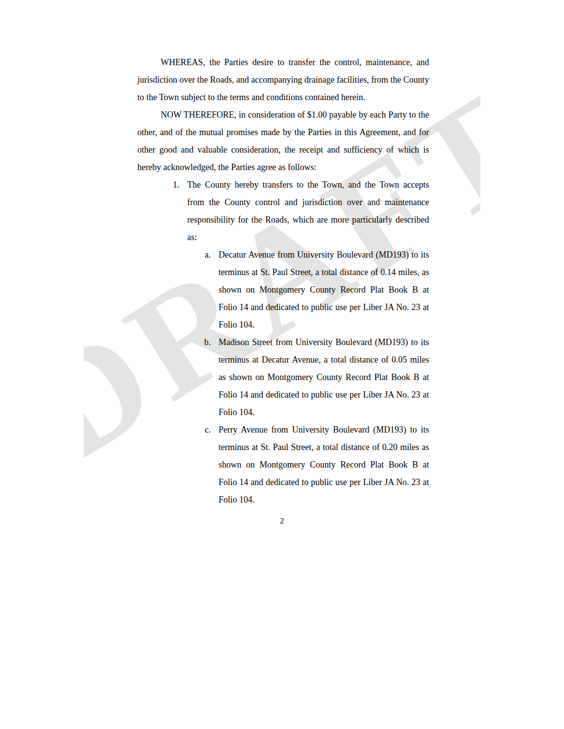DRAFT
WHEREAS, the Parties desire to transfer the control, maintenance, and jurisdiction over the Roads, and accompanying drainage facilities, from the County to the Town subject to the terms and conditions contained herein.
NOW THEREFORE, in consideration of $1.00 payable by each Party to the other, and of the mutual promises made by the Parties in this Agreement, and for other good and valuable consideration, the receipt and sufficiency of which is hereby acknowledged, the Parties agree as follows:
The County hereby transfers to the Town, and the Town accepts from the County control and jurisdiction over and maintenance responsibility for the Roads, which are more particularly described as:
Decatur Avenue from University Boulevard (MD193) to its terminus at St. Paul Street, a total distance of 0.14 miles, as shown on Montgomery County Record Plat Book B at Folio 14 and dedicated to public use per Liber JA No. 23 at Folio 104.
Madison Street from University Boulevard (MD193) to its terminus at Decatur Avenue, a total distance of 0.05 miles as shown on Montgomery County Record Plat Book B at Folio 14 and dedicated to public use per Liber JA No. 23 at Folio 104.
Perry Avenue from University Boulevard (MD193) to its terminus at St. Paul Street, a total distance of 0.20 miles as shown on Montgomery County Record Plat Book B at Folio 14 and dedicated to public use per Liber JA No. 23 at Folio 104.
2